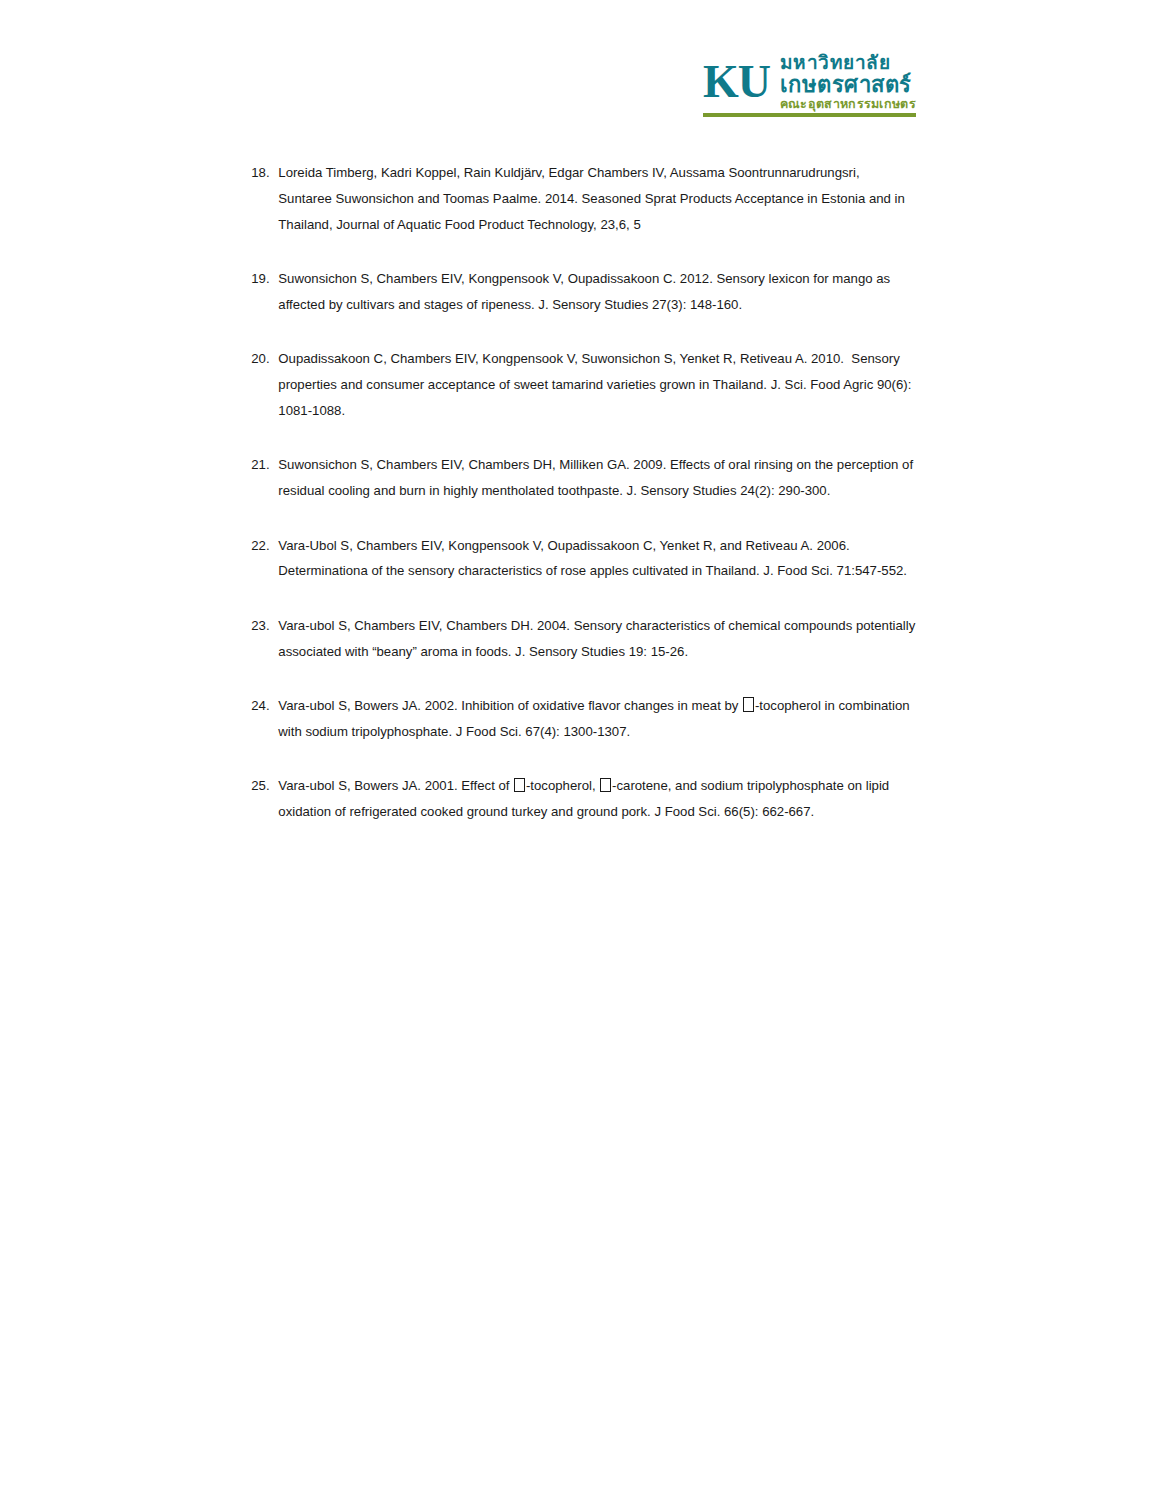KU
มหาวิทยาลัย
เกษตรศาสตร์
คณะอุตสาหกรรมเกษตร
Loreida Timberg, Kadri Koppel, Rain Kuldjärv, Edgar Chambers IV, Aussama Soontrunnarudrungsri, Suntaree Suwonsichon and Toomas Paalme. 2014. Seasoned Sprat Products Acceptance in Estonia and in Thailand, Journal of Aquatic Food Product Technology, 23,6, 5
Suwonsichon S, Chambers EIV, Kongpensook V, Oupadissakoon C. 2012. Sensory lexicon for mango as affected by cultivars and stages of ripeness. J. Sensory Studies 27(3): 148-160.
Oupadissakoon C, Chambers EIV, Kongpensook V, Suwonsichon S, Yenket R, Retiveau A. 2010. Sensory properties and consumer acceptance of sweet tamarind varieties grown in Thailand. J. Sci. Food Agric 90(6): 1081-1088.
Suwonsichon S, Chambers EIV, Chambers DH, Milliken GA. 2009. Effects of oral rinsing on the perception of residual cooling and burn in highly mentholated toothpaste. J. Sensory Studies 24(2): 290-300.
Vara-Ubol S, Chambers EIV, Kongpensook V, Oupadissakoon C, Yenket R, and Retiveau A. 2006. Determinationa of the sensory characteristics of rose apples cultivated in Thailand. J. Food Sci. 71:547-552.
Vara-ubol S, Chambers EIV, Chambers DH. 2004. Sensory characteristics of chemical compounds potentially associated with “beany” aroma in foods. J. Sensory Studies 19: 15-26.
Vara-ubol S, Bowers JA. 2002. Inhibition of oxidative flavor changes in meat by -tocopherol in combination with sodium tripolyphosphate. J Food Sci. 67(4): 1300-1307.
Vara-ubol S, Bowers JA. 2001. Effect of -tocopherol, -carotene, and sodium tripolyphosphate on lipid oxidation of refrigerated cooked ground turkey and ground pork. J Food Sci. 66(5): 662-667.